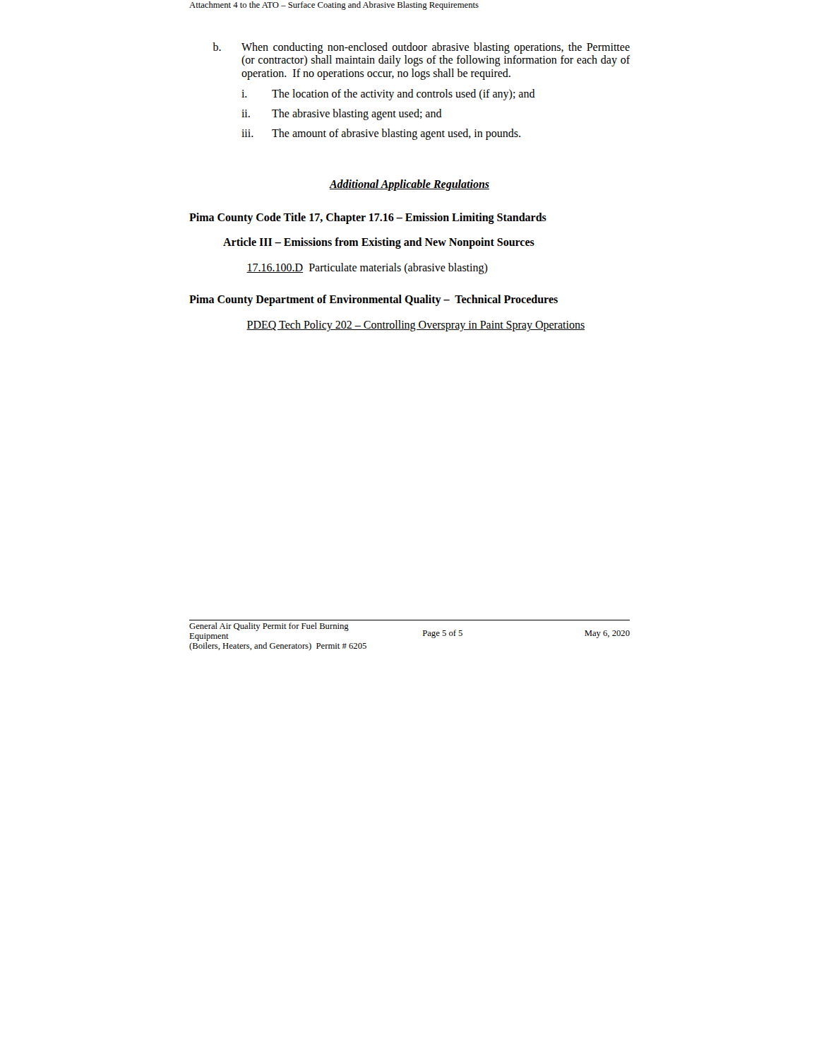Attachment 4 to the ATO – Surface Coating and Abrasive Blasting Requirements
b.
When conducting non-enclosed outdoor abrasive blasting operations, the Permittee (or contractor) shall maintain daily logs of the following information for each day of operation. If no operations occur, no logs shall be required.
i.
The location of the activity and controls used (if any); and
ii.
The abrasive blasting agent used; and
iii.
The amount of abrasive blasting agent used, in pounds.
Additional Applicable Regulations
Pima County Code Title 17, Chapter 17.16 – Emission Limiting Standards
Article III – Emissions from Existing and New Nonpoint Sources
17.16.100.D Particulate materials (abrasive blasting)
Pima County Department of Environmental Quality – Technical Procedures
PDEQ Tech Policy 202 – Controlling Overspray in Paint Spray Operations
General Air Quality Permit for Fuel Burning Equipment
(Boilers, Heaters, and Generators) Permit # 6205
Page 5 of 5
May 6, 2020